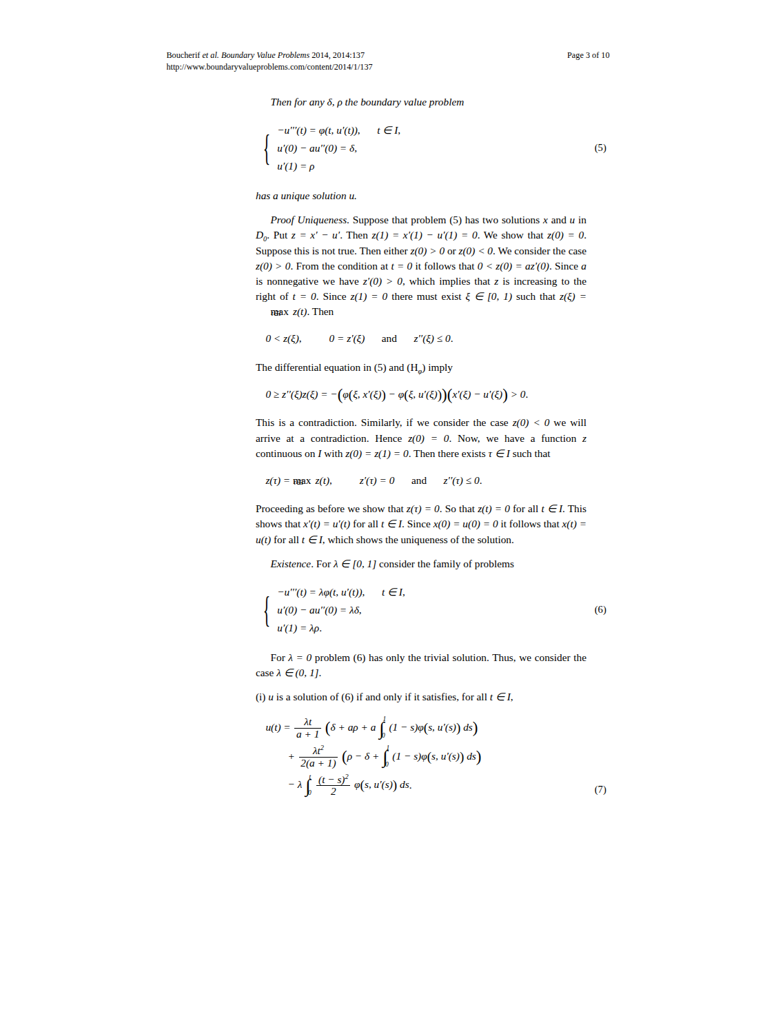Boucherif et al. Boundary Value Problems 2014, 2014:137
http://www.boundaryvalueproblems.com/content/2014/1/137
Page 3 of 10
Then for any δ, ρ the boundary value problem
(5)
{
| −u′′′(t) = φ(t, u′(t)) , | t ∈ I , |
| u′(0) − au′′(0) = δ , | |
| u′(1) = ρ | |
has a unique solution u.
Proof Uniqueness. Suppose that problem (5) has two solutions x and u in D0. Put z = x′ − u′. Then z(1) = x′(1) − u′(1) = 0. We show that z(0) = 0. Suppose this is not true. Then either z(0) > 0 or z(0) < 0. We consider the case z(0) > 0. From the condition at t = 0 it follows that 0 < z(0) = az′(0). Since a is nonnegative we have z′(0) > 0, which implies that z is increasing to the right of t = 0. Since z(1) = 0 there must exist ξ ∈ [0, 1) such that z(ξ) = maxt∈I z(t). Then
0 < z(ξ), 0 = z′(ξ) and z′′(ξ) ≤ 0.
The differential equation in (5) and (Hφ) imply
0 ≥ z′′(ξ)z(ξ) = −(φ(ξ, x′(ξ)) − φ(ξ, u′(ξ)))(x′(ξ) − u′(ξ)) > 0.
This is a contradiction. Similarly, if we consider the case z(0) < 0 we will arrive at a contradiction. Hence z(0) = 0. Now, we have a function z continuous on I with z(0) = z(1) = 0. Then there exists τ ∈ I such that
z(τ) = maxt∈I z(t), z′(τ) = 0 and z′′(τ) ≤ 0.
Proceeding as before we show that z(τ) = 0. So that z(t) = 0 for all t ∈ I. This shows that x′(t) = u′(t) for all t ∈ I. Since x(0) = u(0) = 0 it follows that x(t) = u(t) for all t ∈ I, which shows the uniqueness of the solution.
Existence. For λ ∈ [0, 1] consider the family of problems
(6)
{
| −u′′′(t) = λφ(t, u′(t)) , | t ∈ I , |
| u′(0) − au′′(0) = λδ , | |
| u′(1) = λρ . | |
For λ = 0 problem (6) has only the trivial solution. Thus, we consider the case λ ∈ (0, 1].
(i) u is a solution of (6) if and only if it satisfies, for all t ∈ I,
(7)
u(t) = λt a + 1 (δ + aρ + a ∫10 (1 − s)φ(s, u′(s)) ds)
+ λt22(a + 1) (ρ − δ + ∫10 (1 − s)φ(s, u′(s)) ds)
− λ ∫t 0 (t − s)22 φ(s, u′(s)) ds.